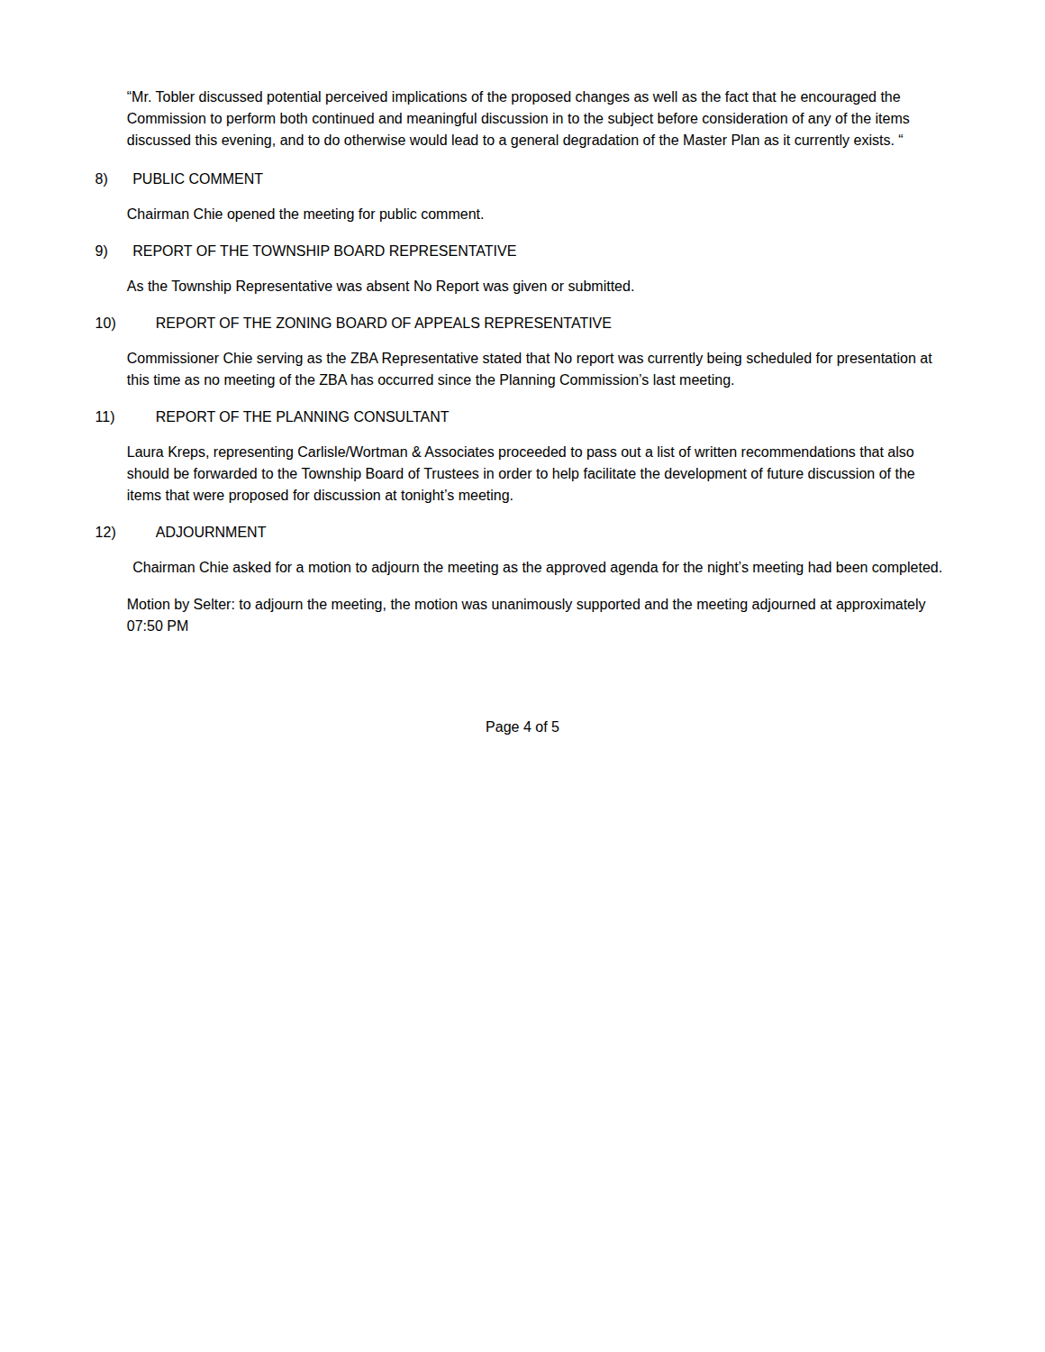“Mr. Tobler discussed potential perceived implications of the proposed changes as well as the fact that he encouraged the Commission to perform both continued and meaningful discussion in to the subject before consideration of any of the items discussed this evening, and to do otherwise would lead to a general degradation of the Master Plan as it currently exists. “
8) PUBLIC COMMENT
Chairman Chie opened the meeting for public comment.
9) REPORT OF THE TOWNSHIP BOARD REPRESENTATIVE
As the Township Representative was absent No Report was given or submitted.
10) REPORT OF THE ZONING BOARD OF APPEALS REPRESENTATIVE
Commissioner Chie serving as the ZBA Representative stated that No report was currently being scheduled for presentation at this time as no meeting of the ZBA has occurred since the Planning Commission’s last meeting.
11) REPORT OF THE PLANNING CONSULTANT
Laura Kreps, representing Carlisle/Wortman & Associates proceeded to pass out a list of written recommendations that also should be forwarded to the Township Board of Trustees in order to help facilitate the development of future discussion of the items that were proposed for discussion at tonight’s meeting.
12) ADJOURNMENT
Chairman Chie asked for a motion to adjourn the meeting as the approved agenda for the night’s meeting had been completed.
Motion by Selter: to adjourn the meeting, the motion was unanimously supported and the meeting adjourned at approximately 07:50 PM
Page 4 of 5